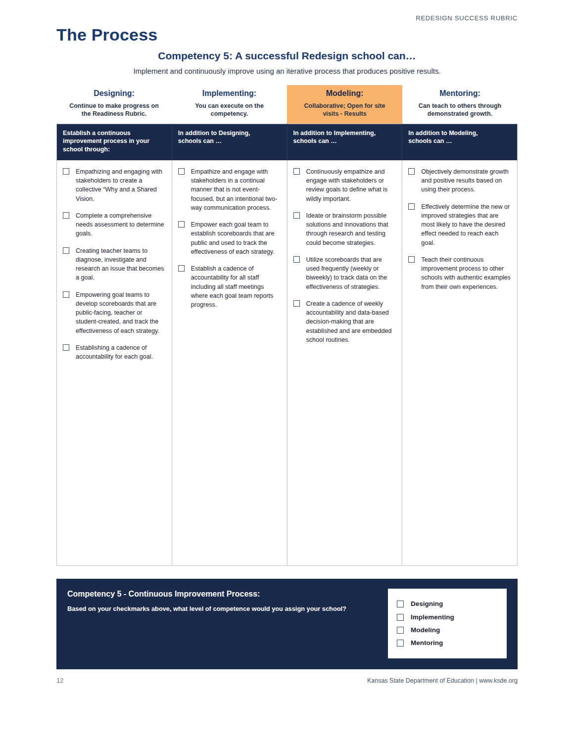Redesign Success Rubric
The Process
Competency 5: A successful Redesign school can…
Implement and continuously improve using an iterative process that produces positive results.
Designing:
Continue to make progress on
the Readiness Rubric.
Implementing:
You can execute on the
competency.
Modeling:
Collaborative; Open for site
visits - Results
Mentoring:
Can teach to others through
demonstrated growth.
| Establish a continuous improvement process in your school through: | In addition to Designing, schools can … | In addition to Implementing, schools can … | In addition to Modeling, schools can … |
| --- | --- | --- | --- |
| Empathizing and engaging with stakeholders to create a collective “Why and a Shared Vision. Complete a comprehensive needs assessment to determine goals. Creating teacher teams to diagnose, investigate and research an issue that becomes a goal. Empowering goal teams to develop scoreboards that are public-facing, teacher or student-created, and track the effectiveness of each strategy. Establishing a cadence of accountability for each goal. | Empathize and engage with stakeholders in a continual manner that is not event-focused, but an intentional two-way communication process. Empower each goal team to establish scoreboards that are public and used to track the effectiveness of each strategy. Establish a cadence of accountability for all staff including all staff meetings where each goal team reports progress. | Continuously empathize and engage with stakeholders or review goals to define what is wildly important. Ideate or brainstorm possible solutions and innovations that through research and testing could become strategies. Utilize scoreboards that are used frequently (weekly or biweekly) to track data on the effectiveness of strategies. Create a cadence of weekly accountability and data-based decision-making that are established and are embedded school routines. | Objectively demonstrate growth and positive results based on using their process. Effectively determine the new or improved strategies that are most likely to have the desired effect needed to reach each goal. Teach their continuous improvement process to other schools with authentic examples from their own experiences. |
Competency 5 - Continuous Improvement Process:
Based on your checkmarks above, what level of competence would you assign your school?
Designing
Implementing
Modeling
Mentoring
12
Kansas State Department of Education | www.ksde.org